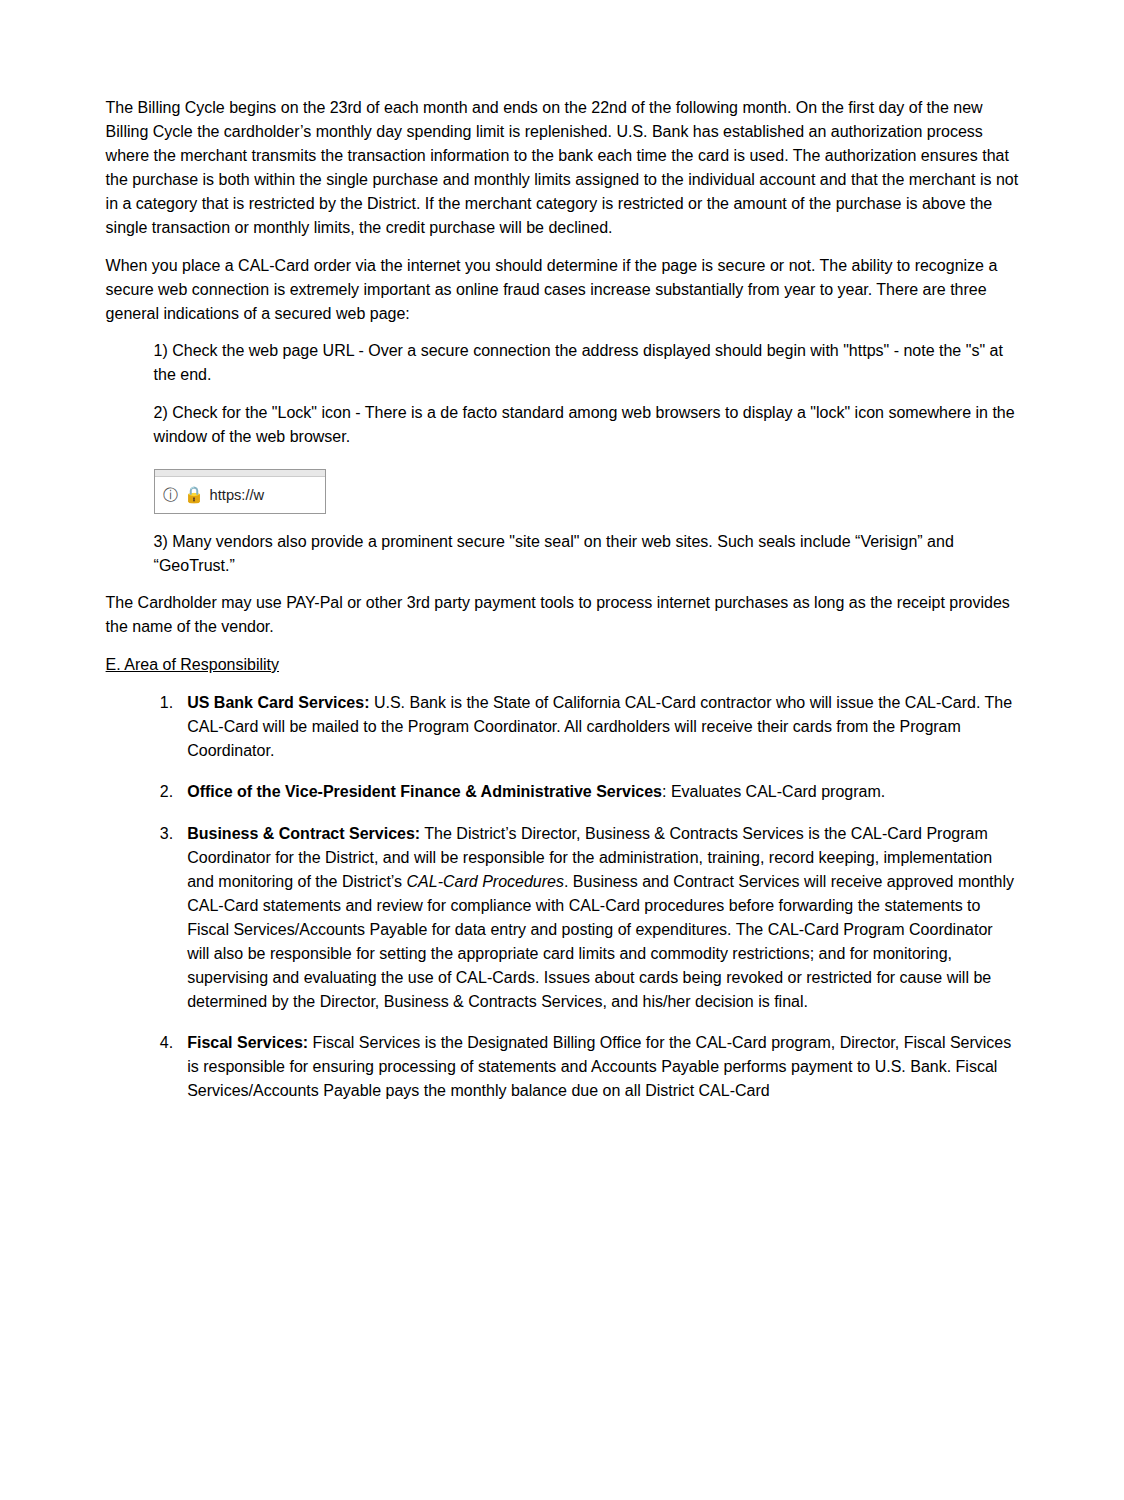The Billing Cycle begins on the 23rd of each month and ends on the 22nd of the following month. On the first day of the new Billing Cycle the cardholder’s monthly day spending limit is replenished. U.S. Bank has established an authorization process where the merchant transmits the transaction information to the bank each time the card is used. The authorization ensures that the purchase is both within the single purchase and monthly limits assigned to the individual account and that the merchant is not in a category that is restricted by the District. If the merchant category is restricted or the amount of the purchase is above the single transaction or monthly limits, the credit purchase will be declined.
When you place a CAL-Card order via the internet you should determine if the page is secure or not. The ability to recognize a secure web connection is extremely important as online fraud cases increase substantially from year to year. There are three general indications of a secured web page:
1) Check the web page URL - Over a secure connection the address displayed should begin with "https" - note the "s" at the end.
2) Check for the "Lock" icon - There is a de facto standard among web browsers to display a "lock" icon somewhere in the window of the web browser.
ⓘ 🔒 https://w
3) Many vendors also provide a prominent secure "site seal" on their web sites. Such seals include “Verisign” and “GeoTrust.”
The Cardholder may use PAY-Pal or other 3rd party payment tools to process internet purchases as long as the receipt provides the name of the vendor.
E. Area of Responsibility
US Bank Card Services: U.S. Bank is the State of California CAL-Card contractor who will issue the CAL-Card. The CAL-Card will be mailed to the Program Coordinator. All cardholders will receive their cards from the Program Coordinator.
Office of the Vice-President Finance & Administrative Services: Evaluates CAL-Card program.
Business & Contract Services: The District’s Director, Business & Contracts Services is the CAL-Card Program Coordinator for the District, and will be responsible for the administration, training, record keeping, implementation and monitoring of the District’s CAL-Card Procedures. Business and Contract Services will receive approved monthly CAL-Card statements and review for compliance with CAL-Card procedures before forwarding the statements to Fiscal Services/Accounts Payable for data entry and posting of expenditures. The CAL-Card Program Coordinator will also be responsible for setting the appropriate card limits and commodity restrictions; and for monitoring, supervising and evaluating the use of CAL-Cards. Issues about cards being revoked or restricted for cause will be determined by the Director, Business & Contracts Services, and his/her decision is final.
Fiscal Services: Fiscal Services is the Designated Billing Office for the CAL-Card program, Director, Fiscal Services is responsible for ensuring processing of statements and Accounts Payable performs payment to U.S. Bank. Fiscal Services/Accounts Payable pays the monthly balance due on all District CAL-Card